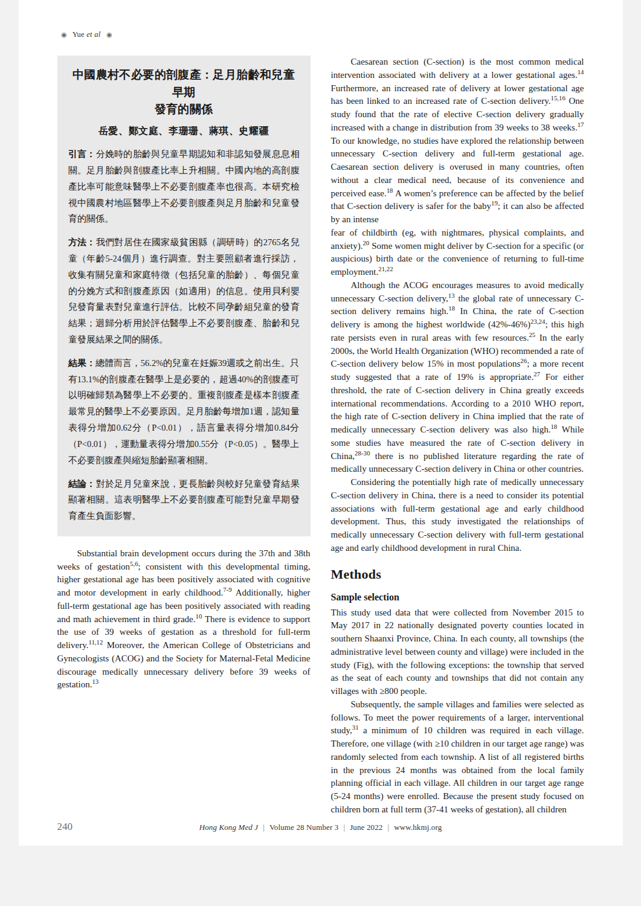◉ Yue et al ◉
中國農村不必要的剖腹產：足月胎齡和兒童早期
發育的關係
岳愛、鄭文庭、李珊珊、蔣琪、史耀疆
引言：分娩時的胎齡與兒童早期認知和非認知發展息息相關。足月胎齡與剖腹產比率上升相關。中國內地的高剖腹產比率可能意味醫學上不必要剖腹產率也很高。本研究檢視中國農村地區醫學上不必要剖腹產與足月胎齡和兒童發育的關係。
方法：我們對居住在國家級貧困縣（調研時）的2765名兒童（年齡5-24個月）進行調查。對主要照顧者進行採訪，收集有關兒童和家庭特徵（包括兒童的胎齡）、每個兒童的分娩方式和剖腹產原因（如適用）的信息。使用貝利嬰兒發育量表對兒童進行評估。比較不同孕齡組兒童的發育結果；迴歸分析用於評估醫學上不必要剖腹產、胎齡和兒童發展結果之間的關係。
結果：總體而言，56.2%的兒童在妊娠39週或之前出生。只有13.1%的剖腹產在醫學上是必要的，超過40%的剖腹產可以明確歸類為醫學上不必要的。重複剖腹產是樣本剖腹產最常見的醫學上不必要原因。足月胎齡每增加1週，認知量表得分增加0.62分（P<0.01），語言量表得分增加0.84分（P<0.01），運動量表得分增加0.55分（P<0.05）。醫學上不必要剖腹產與縮短胎齡顯著相關。
結論：對於足月兒童來說，更長胎齡與較好兒童發育結果顯著相關。這表明醫學上不必要剖腹產可能對兒童早期發育產生負面影響。
Substantial brain development occurs during the 37th and 38th weeks of gestation5,6; consistent with this developmental timing, higher gestational age has been positively associated with cognitive and motor development in early childhood.7-9 Additionally, higher full-term gestational age has been positively associated with reading and math achievement in third grade.10 There is evidence to support the use of 39 weeks of gestation as a threshold for full-term delivery.11,12 Moreover, the American College of Obstetricians and Gynecologists (ACOG) and the Society for Maternal-Fetal Medicine discourage medically unnecessary delivery before 39 weeks of gestation.13
Caesarean section (C-section) is the most common medical intervention associated with delivery at a lower gestational ages.14 Furthermore, an increased rate of delivery at lower gestational age has been linked to an increased rate of C-section delivery.15,16 One study found that the rate of elective C-section delivery gradually increased with a change in distribution from 39 weeks to 38 weeks.17 To our knowledge, no studies have explored the relationship between unnecessary C-section delivery and full-term gestational age. Caesarean section delivery is overused in many countries, often without a clear medical need, because of its convenience and perceived ease.18 A women’s preference can be affected by the belief that C-section delivery is safer for the baby19; it can also be affected by an intense
fear of childbirth (eg, with nightmares, physical complaints, and anxiety).20 Some women might deliver by C-section for a specific (or auspicious) birth date or the convenience of returning to full-time employment.21,22
Although the ACOG encourages measures to avoid medically unnecessary C-section delivery,13 the global rate of unnecessary C-section delivery remains high.18 In China, the rate of C-section delivery is among the highest worldwide (42%-46%)23,24; this high rate persists even in rural areas with few resources.25 In the early 2000s, the World Health Organization (WHO) recommended a rate of C-section delivery below 15% in most populations26; a more recent study suggested that a rate of 19% is appropriate.27 For either threshold, the rate of C-section delivery in China greatly exceeds international recommendations. According to a 2010 WHO report, the high rate of C-section delivery in China implied that the rate of medically unnecessary C-section delivery was also high.18 While some studies have measured the rate of C-section delivery in China,28-30 there is no published literature regarding the rate of medically unnecessary C-section delivery in China or other countries.
Considering the potentially high rate of medically unnecessary C-section delivery in China, there is a need to consider its potential associations with full-term gestational age and early childhood development. Thus, this study investigated the relationships of medically unnecessary C-section delivery with full-term gestational age and early childhood development in rural China.
Methods
Sample selection
This study used data that were collected from November 2015 to May 2017 in 22 nationally designated poverty counties located in southern Shaanxi Province, China. In each county, all townships (the administrative level between county and village) were included in the study (Fig), with the following exceptions: the township that served as the seat of each county and townships that did not contain any villages with ≥800 people.
Subsequently, the sample villages and families were selected as follows. To meet the power requirements of a larger, interventional study,31 a minimum of 10 children was required in each village. Therefore, one village (with ≥10 children in our target age range) was randomly selected from each township. A list of all registered births in the previous 24 months was obtained from the local family planning official in each village. All children in our target age range (5-24 months) were enrolled. Because the present study focused on children born at full term (37-41 weeks of gestation), all children
240
Hong Kong Med J|Volume 28 Number 3|June 2022|www.hkmj.org